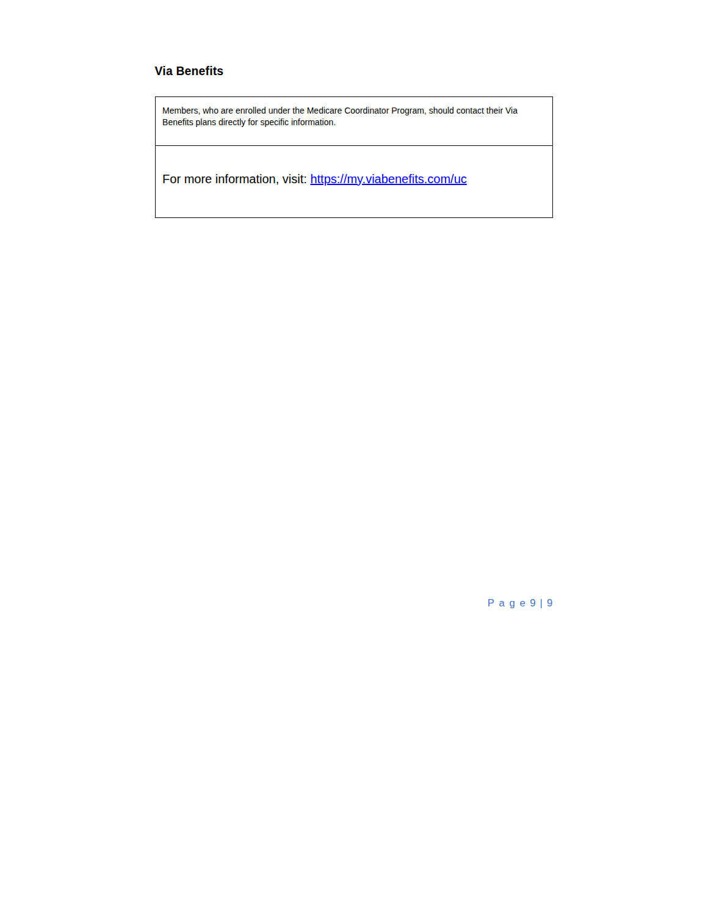Via Benefits
| Members, who are enrolled under the Medicare Coordinator Program, should contact their Via Benefits plans directly for specific information. |
| For more information, visit: https://my.viabenefits.com/uc |
P a g e 9 | 9